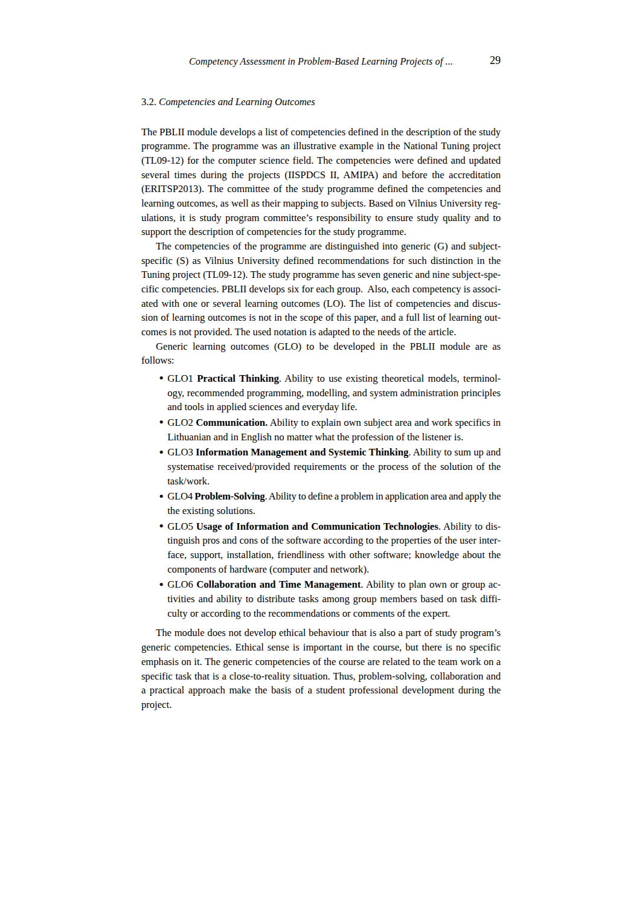Competency Assessment in Problem-Based Learning Projects of ... 29
3.2. Competencies and Learning Outcomes
The PBLII module develops a list of competencies defined in the description of the study programme. The programme was an illustrative example in the National Tuning project (TL09-12) for the computer science field. The competencies were defined and updated several times during the projects (IISPDCS II, AMIPA) and before the accreditation (ERITSP2013). The committee of the study programme defined the competencies and learning outcomes, as well as their mapping to subjects. Based on Vilnius University regulations, it is study program committee’s responsibility to ensure study quality and to support the description of competencies for the study programme.
The competencies of the programme are distinguished into generic (G) and subject-specific (S) as Vilnius University defined recommendations for such distinction in the Tuning project (TL09-12). The study programme has seven generic and nine subject-specific competencies. PBLII develops six for each group. Also, each competency is associated with one or several learning outcomes (LO). The list of competencies and discussion of learning outcomes is not in the scope of this paper, and a full list of learning outcomes is not provided. The used notation is adapted to the needs of the article.
Generic learning outcomes (GLO) to be developed in the PBLII module are as follows:
GLO1 Practical Thinking. Ability to use existing theoretical models, terminology, recommended programming, modelling, and system administration principles and tools in applied sciences and everyday life.
GLO2 Communication. Ability to explain own subject area and work specifics in Lithuanian and in English no matter what the profession of the listener is.
GLO3 Information Management and Systemic Thinking. Ability to sum up and systematise received/provided requirements or the process of the solution of the task/work.
GLO4 Problem-Solving. Ability to define a problem in application area and apply the the existing solutions.
GLO5 Usage of Information and Communication Technologies. Ability to distinguish pros and cons of the software according to the properties of the user interface, support, installation, friendliness with other software; knowledge about the components of hardware (computer and network).
GLO6 Collaboration and Time Management. Ability to plan own or group activities and ability to distribute tasks among group members based on task difficulty or according to the recommendations or comments of the expert.
The module does not develop ethical behaviour that is also a part of study program’s generic competencies. Ethical sense is important in the course, but there is no specific emphasis on it. The generic competencies of the course are related to the team work on a specific task that is a close-to-reality situation. Thus, problem-solving, collaboration and a practical approach make the basis of a student professional development during the project.